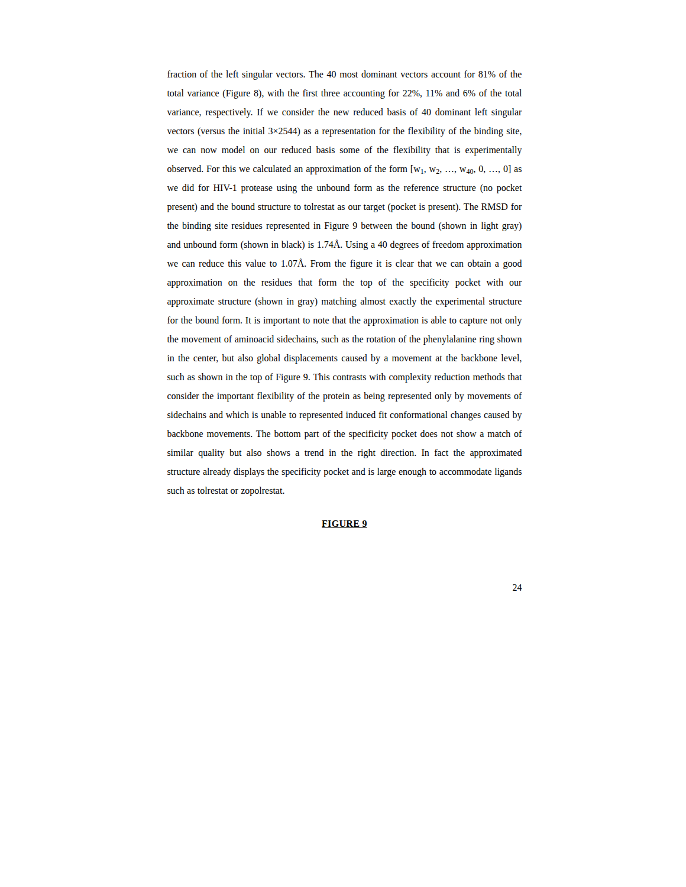fraction of the left singular vectors. The 40 most dominant vectors account for 81% of the total variance (Figure 8), with the first three accounting for 22%, 11% and 6% of the total variance, respectively. If we consider the new reduced basis of 40 dominant left singular vectors (versus the initial 3×2544) as a representation for the flexibility of the binding site, we can now model on our reduced basis some of the flexibility that is experimentally observed. For this we calculated an approximation of the form [w1, w2, …, w40, 0, …, 0] as we did for HIV-1 protease using the unbound form as the reference structure (no pocket present) and the bound structure to tolrestat as our target (pocket is present). The RMSD for the binding site residues represented in Figure 9 between the bound (shown in light gray) and unbound form (shown in black) is 1.74Å. Using a 40 degrees of freedom approximation we can reduce this value to 1.07Å. From the figure it is clear that we can obtain a good approximation on the residues that form the top of the specificity pocket with our approximate structure (shown in gray) matching almost exactly the experimental structure for the bound form. It is important to note that the approximation is able to capture not only the movement of aminoacid sidechains, such as the rotation of the phenylalanine ring shown in the center, but also global displacements caused by a movement at the backbone level, such as shown in the top of Figure 9. This contrasts with complexity reduction methods that consider the important flexibility of the protein as being represented only by movements of sidechains and which is unable to represented induced fit conformational changes caused by backbone movements. The bottom part of the specificity pocket does not show a match of similar quality but also shows a trend in the right direction. In fact the approximated structure already displays the specificity pocket and is large enough to accommodate ligands such as tolrestat or zopolrestat.
FIGURE 9
24